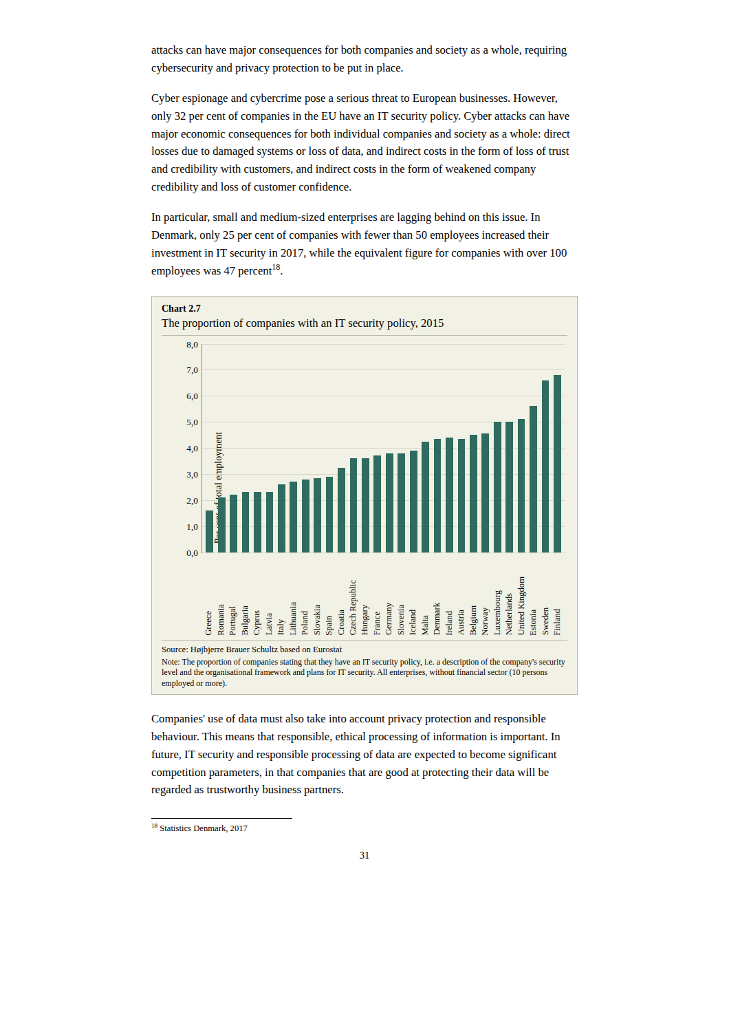attacks can have major consequences for both companies and society as a whole, requiring cybersecurity and privacy protection to be put in place.
Cyber espionage and cybercrime pose a serious threat to European businesses. However, only 32 per cent of companies in the EU have an IT security policy. Cyber attacks can have major economic consequences for both individual companies and society as a whole: direct losses due to damaged systems or loss of data, and indirect costs in the form of loss of trust and credibility with customers, and indirect costs in the form of weakened company credibility and loss of customer confidence.
In particular, small and medium-sized enterprises are lagging behind on this issue. In Denmark, only 25 per cent of companies with fewer than 50 employees increased their investment in IT security in 2017, while the equivalent figure for companies with over 100 employees was 47 percent18.
Chart 2.7
The proportion of companies with an IT security policy, 2015
Per cent of total employment
8,0
7,0
6,0
5,0
4,0
3,0
2,0
1,0
0,0
Greece
Romania
Portugal
Bulgaria
Cyprus
Latvia
Italy
Lithuania
Poland
Slovakia
Spain
Croatia
Czech Republic
Hungary
France
Germany
Slovenia
Iceland
Malta
Denmark
Ireland
Austria
Belgium
Norway
Luxembourg
Netherlands
United Kingdom
Estonia
Sweden
Finland
Source: Højbjerre Brauer Schultz based on Eurostat
Note: The proportion of companies stating that they have an IT security policy, i.e. a description of the company's security level and the organisational framework and plans for IT security. All enterprises, without financial sector (10 persons employed or more).
Companies' use of data must also take into account privacy protection and responsible behaviour. This means that responsible, ethical processing of information is important. In future, IT security and responsible processing of data are expected to become significant competition parameters, in that companies that are good at protecting their data will be regarded as trustworthy business partners.
18 Statistics Denmark, 2017
31